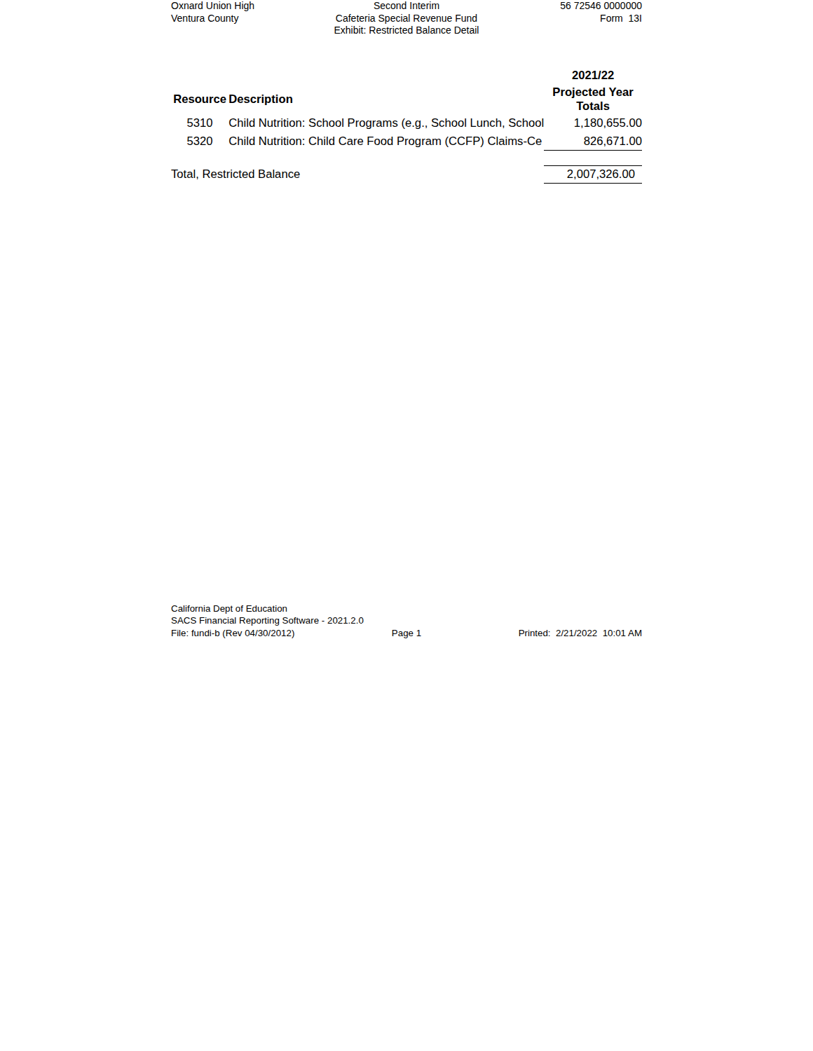| Oxnard Union High | Second Interim | 56 72546 0000000 |
| Ventura County | Cafeteria Special Revenue Fund | Form 13I |
| | Exhibit: Restricted Balance Detail | |
| | | 2021/22 |
| --- | --- | --- |
| Resource | Description | Projected Year Totals |
| 5310 | Child Nutrition: School Programs (e.g., School Lunch, School | 1,180,655.00 |
| 5320 | Child Nutrition: Child Care Food Program (CCFP) Claims-Ce | 826,671.00 |
| Total, Restricted Balance | 2,007,326.00 |
California Dept of Education SACS Financial Reporting Software - 2021.2.0
| File: fundi-b (Rev 04/30/2012) | Page 1 | Printed: 2/21/2022 10:01 AM |